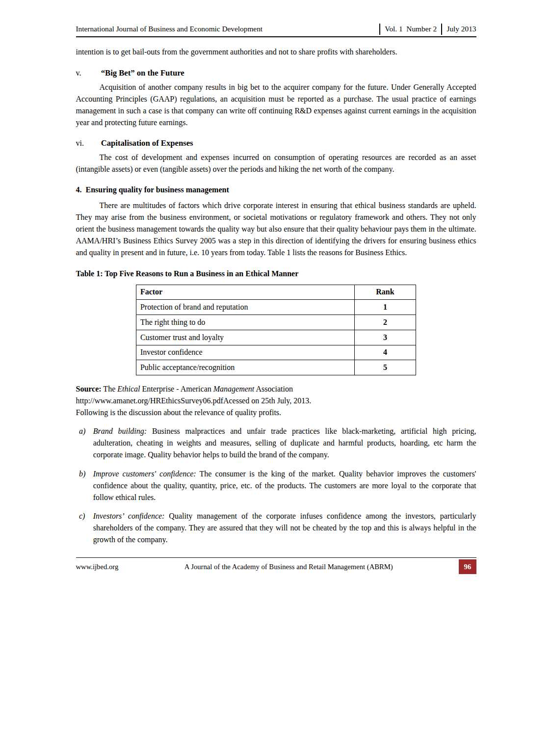International Journal of Business and Economic Development
Vol. 1 Number 2
July 2013
intention is to get bail-outs from the government authorities and not to share profits with shareholders.
v. “Big Bet” on the Future
Acquisition of another company results in big bet to the acquirer company for the future. Under Generally Accepted Accounting Principles (GAAP) regulations, an acquisition must be reported as a purchase. The usual practice of earnings management in such a case is that company can write off continuing R&D expenses against current earnings in the acquisition year and protecting future earnings.
vi. Capitalisation of Expenses
The cost of development and expenses incurred on consumption of operating resources are recorded as an asset (intangible assets) or even (tangible assets) over the periods and hiking the net worth of the company.
4. Ensuring quality for business management
There are multitudes of factors which drive corporate interest in ensuring that ethical business standards are upheld. They may arise from the business environment, or societal motivations or regulatory framework and others. They not only orient the business management towards the quality way but also ensure that their quality behaviour pays them in the ultimate. AAMA/HRI’s Business Ethics Survey 2005 was a step in this direction of identifying the drivers for ensuring business ethics and quality in present and in future, i.e. 10 years from today. Table 1 lists the reasons for Business Ethics.
Table 1: Top Five Reasons to Run a Business in an Ethical Manner
| Factor | Rank |
| --- | --- |
| Protection of brand and reputation | 1 |
| The right thing to do | 2 |
| Customer trust and loyalty | 3 |
| Investor confidence | 4 |
| Public acceptance/recognition | 5 |
Source: The Ethical Enterprise - American Management Association
http://www.amanet.org/HREthicsSurvey06.pdfAcessed on 25th July, 2013.
Following is the discussion about the relevance of quality profits.
Brand building: Business malpractices and unfair trade practices like black-marketing, artificial high pricing, adulteration, cheating in weights and measures, selling of duplicate and harmful products, hoarding, etc harm the corporate image. Quality behavior helps to build the brand of the company.
Improve customers' confidence: The consumer is the king of the market. Quality behavior improves the customers' confidence about the quality, quantity, price, etc. of the products. The customers are more loyal to the corporate that follow ethical rules.
Investors’ confidence: Quality management of the corporate infuses confidence among the investors, particularly shareholders of the company. They are assured that they will not be cheated by the top and this is always helpful in the growth of the company.
www.ijbed.org
A Journal of the Academy of Business and Retail Management (ABRM)
96